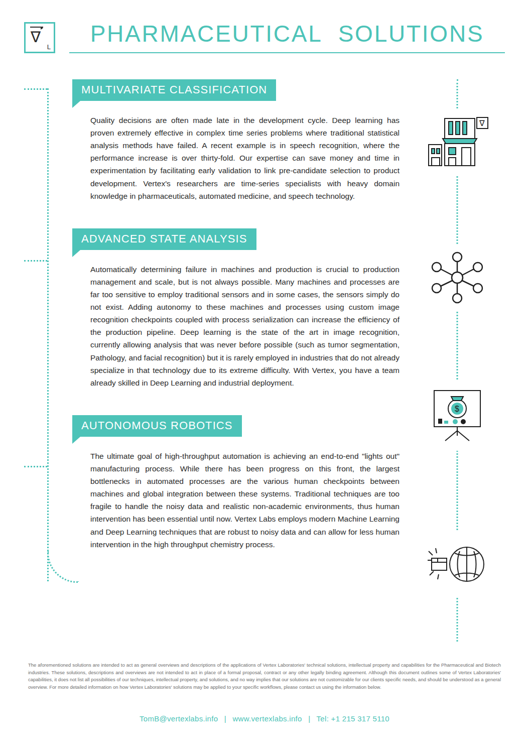∇ L
PHARMACEUTICAL SOLUTIONS
MULTIVARIATE CLASSIFICATION
Quality decisions are often made late in the development cycle. Deep learning has proven extremely effective in complex time series problems where traditional statistical analysis methods have failed. A recent example is in speech recognition, where the performance increase is over thirty-fold. Our expertise can save money and time in experimentation by facilitating early validation to link pre-candidate selection to product development. Vertex's researchers are time-series specialists with heavy domain knowledge in pharmaceuticals, automated medicine, and speech technology.
ADVANCED STATE ANALYSIS
Automatically determining failure in machines and production is crucial to production management and scale, but is not always possible. Many machines and processes are far too sensitive to employ traditional sensors and in some cases, the sensors simply do not exist. Adding autonomy to these machines and processes using custom image recognition checkpoints coupled with process serialization can increase the efficiency of the production pipeline. Deep learning is the state of the art in image recognition, currently allowing analysis that was never before possible (such as tumor segmentation, Pathology, and facial recognition) but it is rarely employed in industries that do not already specialize in that technology due to its extreme difficulty. With Vertex, you have a team already skilled in Deep Learning and industrial deployment.
AUTONOMOUS ROBOTICS
The ultimate goal of high-throughput automation is achieving an end-to-end "lights out" manufacturing process. While there has been progress on this front, the largest bottlenecks in automated processes are the various human checkpoints between machines and global integration between these systems. Traditional techniques are too fragile to handle the noisy data and realistic non-academic environments, thus human intervention has been essential until now. Vertex Labs employs modern Machine Learning and Deep Learning techniques that are robust to noisy data and can allow for less human intervention in the high throughput chemistry process.
∇
$
The aforementioned solutions are intended to act as general overviews and descriptions of the applications of Vertex Laboratories' technical solutions, intellectual property and capabilities for the Pharmaceutical and Biotech industries. These solutions, descriptions and overviews are not intended to act in place of a formal proposal, contract or any other legally binding agreement. Although this document outlines some of Vertex Laboratories' capabilities, it does not list all possibilities of our techniques, intellectual property, and solutions, and no way implies that our solutions are not customizable for our clients specific needs, and should be understood as a general overview. For more detailed information on how Vertex Laboratories' solutions may be applied to your specific workflows, please contact us using the information below.
TomB@vertexlabs.info | www.vertexlabs.info | Tel: +1 215 317 5110